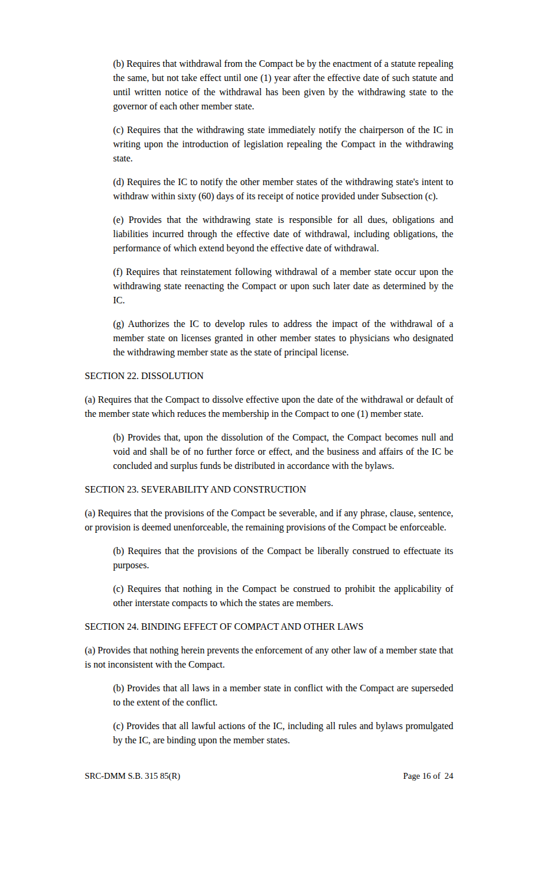(b) Requires that withdrawal from the Compact be by the enactment of a statute repealing the same, but not take effect until one (1) year after the effective date of such statute and until written notice of the withdrawal has been given by the withdrawing state to the governor of each other member state.
(c) Requires that the withdrawing state immediately notify the chairperson of the IC in writing upon the introduction of legislation repealing the Compact in the withdrawing state.
(d) Requires the IC to notify the other member states of the withdrawing state's intent to withdraw within sixty (60) days of its receipt of notice provided under Subsection (c).
(e) Provides that the withdrawing state is responsible for all dues, obligations and liabilities incurred through the effective date of withdrawal, including obligations, the performance of which extend beyond the effective date of withdrawal.
(f) Requires that reinstatement following withdrawal of a member state occur upon the withdrawing state reenacting the Compact or upon such later date as determined by the IC.
(g) Authorizes the IC to develop rules to address the impact of the withdrawal of a member state on licenses granted in other member states to physicians who designated the withdrawing member state as the state of principal license.
SECTION 22. DISSOLUTION
(a) Requires that the Compact to dissolve effective upon the date of the withdrawal or default of the member state which reduces the membership in the Compact to one (1) member state.
(b) Provides that, upon the dissolution of the Compact, the Compact becomes null and void and shall be of no further force or effect, and the business and affairs of the IC be concluded and surplus funds be distributed in accordance with the bylaws.
SECTION 23. SEVERABILITY AND CONSTRUCTION
(a) Requires that the provisions of the Compact be severable, and if any phrase, clause, sentence, or provision is deemed unenforceable, the remaining provisions of the Compact be enforceable.
(b) Requires that the provisions of the Compact be liberally construed to effectuate its purposes.
(c) Requires that nothing in the Compact be construed to prohibit the applicability of other interstate compacts to which the states are members.
SECTION 24. BINDING EFFECT OF COMPACT AND OTHER LAWS
(a) Provides that nothing herein prevents the enforcement of any other law of a member state that is not inconsistent with the Compact.
(b) Provides that all laws in a member state in conflict with the Compact are superseded to the extent of the conflict.
(c) Provides that all lawful actions of the IC, including all rules and bylaws promulgated by the IC, are binding upon the member states.
SRC-DMM S.B. 315 85(R) Page 16 of 24